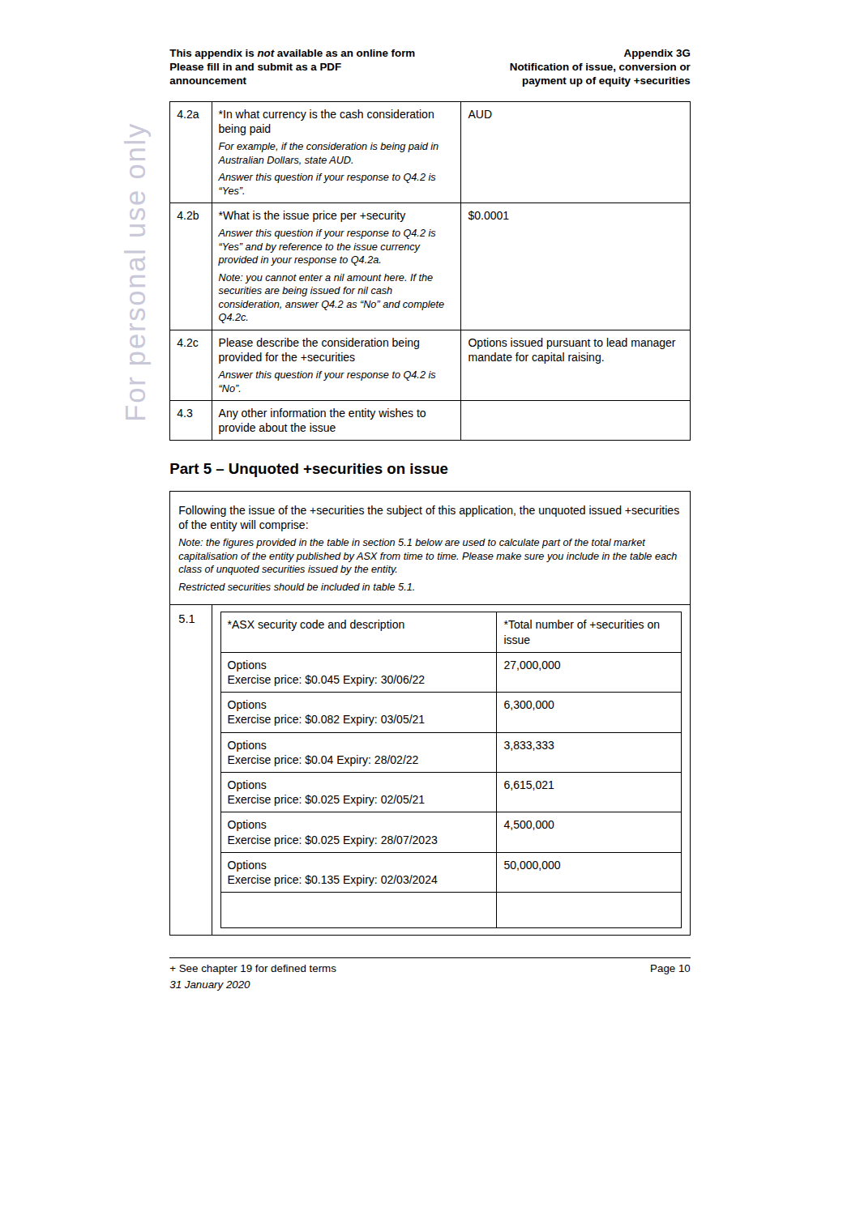For personal use only
This appendix is not available as an online form
Please fill in and submit as a PDF announcement
Appendix 3G
Notification of issue, conversion or
payment up of equity +securities
| 4.2a | *In what currency is the cash consideration being paid For example, if the consideration is being paid in Australian Dollars, state AUD. Answer this question if your response to Q4.2 is “Yes”. | AUD |
| 4.2b | *What is the issue price per +security Answer this question if your response to Q4.2 is “Yes” and by reference to the issue currency provided in your response to Q4.2a. Note: you cannot enter a nil amount here. If the securities are being issued for nil cash consideration, answer Q4.2 as “No” and complete Q4.2c. | $0.0001 |
| 4.2c | Please describe the consideration being provided for the +securities Answer this question if your response to Q4.2 is “No”. | Options issued pursuant to lead manager mandate for capital raising. |
| 4.3 | Any other information the entity wishes to provide about the issue | |
Part 5 – Unquoted +securities on issue
Following the issue of the +securities the subject of this application, the unquoted issued +securities of the entity will comprise:
Note: the figures provided in the table in section 5.1 below are used to calculate part of the total market capitalisation of the entity published by ASX from time to time. Please make sure you include in the table each class of unquoted securities issued by the entity.
Restricted securities should be included in table 5.1.
| 5.1 | / *ASX security code and description / *Total number of +securities on issue / / --- / --- / / Options Exercise price: $0.045 Expiry: 30/06/22 / 27,000,000 / / Options Exercise price: $0.082 Expiry: 03/05/21 / 6,300,000 / / Options Exercise price: $0.04 Expiry: 28/02/22 / 3,833,333 / / Options Exercise price: $0.025 Expiry: 02/05/21 / 6,615,021 / / Options Exercise price: $0.025 Expiry: 28/07/2023 / 4,500,000 / / Options Exercise price: $0.135 Expiry: 02/03/2024 / 50,000,000 / |
+ See chapter 19 for defined terms
31 January 2020
Page 10